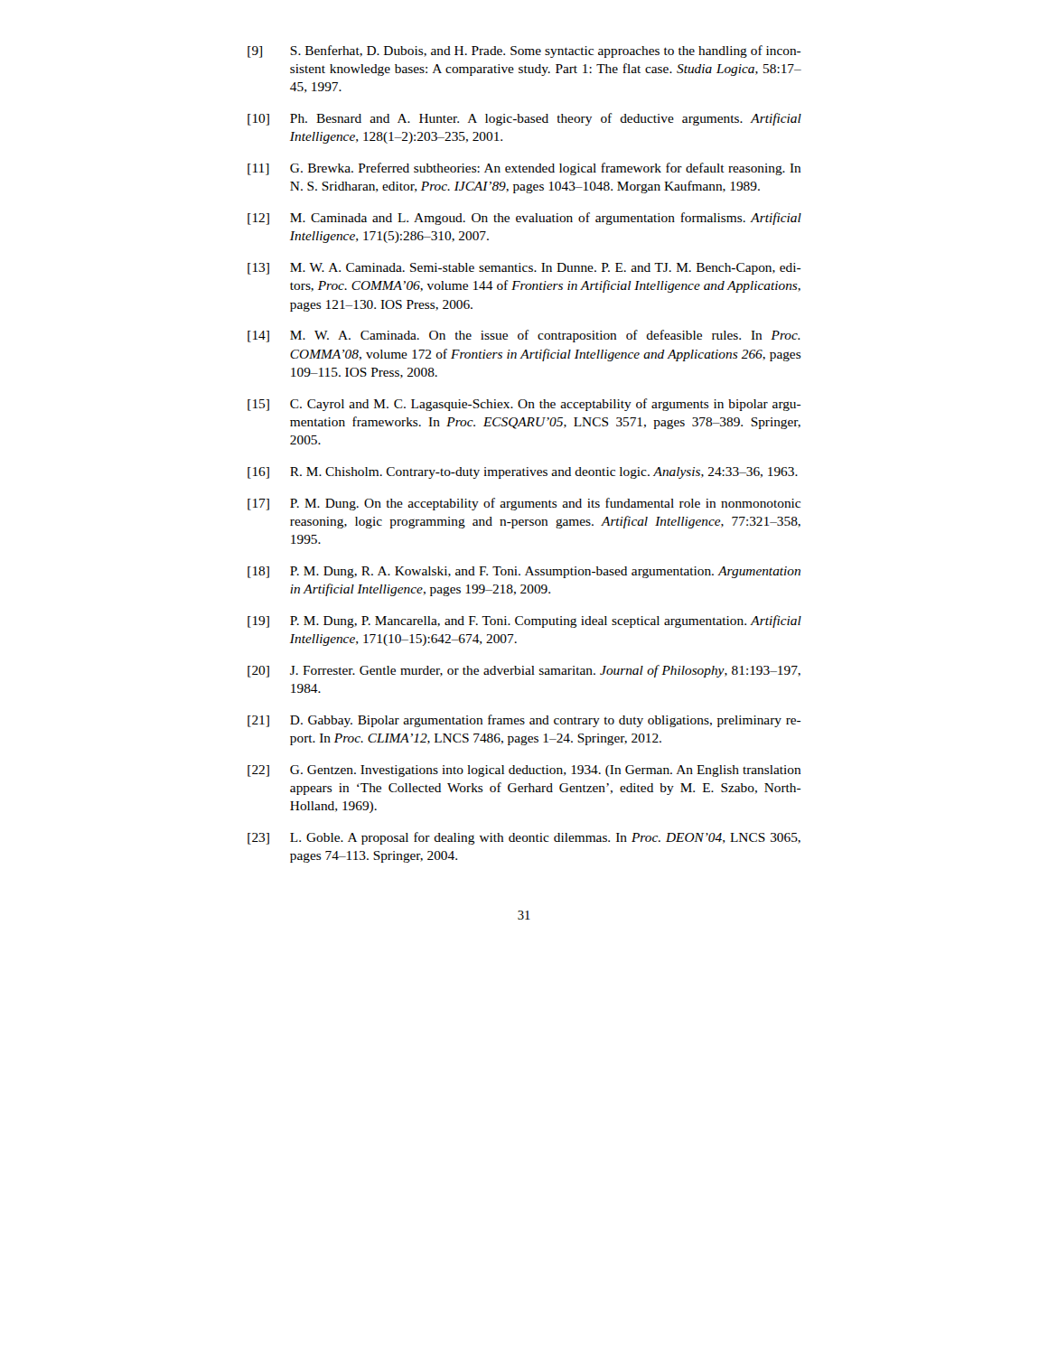[9] S. Benferhat, D. Dubois, and H. Prade. Some syntactic approaches to the handling of inconsistent knowledge bases: A comparative study. Part 1: The flat case. Studia Logica, 58:17–45, 1997.
[10] Ph. Besnard and A. Hunter. A logic-based theory of deductive arguments. Artificial Intelligence, 128(1–2):203–235, 2001.
[11] G. Brewka. Preferred subtheories: An extended logical framework for default reasoning. In N. S. Sridharan, editor, Proc. IJCAI’89, pages 1043–1048. Morgan Kaufmann, 1989.
[12] M. Caminada and L. Amgoud. On the evaluation of argumentation formalisms. Artificial Intelligence, 171(5):286–310, 2007.
[13] M. W. A. Caminada. Semi-stable semantics. In Dunne. P. E. and TJ. M. Bench-Capon, editors, Proc. COMMA’06, volume 144 of Frontiers in Artificial Intelligence and Applications, pages 121–130. IOS Press, 2006.
[14] M. W. A. Caminada. On the issue of contraposition of defeasible rules. In Proc. COMMA’08, volume 172 of Frontiers in Artificial Intelligence and Applications 266, pages 109–115. IOS Press, 2008.
[15] C. Cayrol and M. C. Lagasquie-Schiex. On the acceptability of arguments in bipolar argumentation frameworks. In Proc. ECSQARU’05, LNCS 3571, pages 378–389. Springer, 2005.
[16] R. M. Chisholm. Contrary-to-duty imperatives and deontic logic. Analysis, 24:33–36, 1963.
[17] P. M. Dung. On the acceptability of arguments and its fundamental role in nonmonotonic reasoning, logic programming and n-person games. Artifical Intelligence, 77:321–358, 1995.
[18] P. M. Dung, R. A. Kowalski, and F. Toni. Assumption-based argumentation. Argumentation in Artificial Intelligence, pages 199–218, 2009.
[19] P. M. Dung, P. Mancarella, and F. Toni. Computing ideal sceptical argumentation. Artificial Intelligence, 171(10–15):642–674, 2007.
[20] J. Forrester. Gentle murder, or the adverbial samaritan. Journal of Philosophy, 81:193–197, 1984.
[21] D. Gabbay. Bipolar argumentation frames and contrary to duty obligations, preliminary report. In Proc. CLIMA’12, LNCS 7486, pages 1–24. Springer, 2012.
[22] G. Gentzen. Investigations into logical deduction, 1934. (In German. An English translation appears in ‘The Collected Works of Gerhard Gentzen’, edited by M. E. Szabo, North-Holland, 1969).
[23] L. Goble. A proposal for dealing with deontic dilemmas. In Proc. DEON’04, LNCS 3065, pages 74–113. Springer, 2004.
31